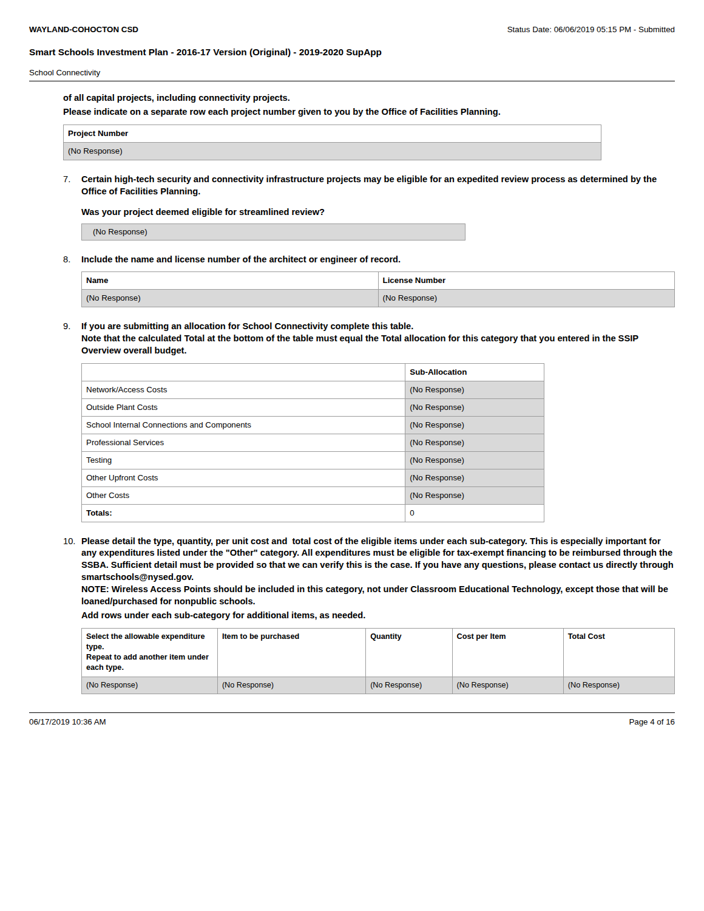WAYLAND-COHOCTON CSD
Status Date: 06/06/2019 05:15 PM - Submitted
Smart Schools Investment Plan - 2016-17 Version (Original) - 2019-2020 SupApp
School Connectivity
of all capital projects, including connectivity projects.
Please indicate on a separate row each project number given to you by the Office of Facilities Planning.
| Project Number |
| --- |
| (No Response) |
7. Certain high-tech security and connectivity infrastructure projects may be eligible for an expedited review process as determined by the Office of Facilities Planning.
Was your project deemed eligible for streamlined review?
(No Response)
8. Include the name and license number of the architect or engineer of record.
| Name | License Number |
| --- | --- |
| (No Response) | (No Response) |
9. If you are submitting an allocation for School Connectivity complete this table.
Note that the calculated Total at the bottom of the table must equal the Total allocation for this category that you entered in the SSIP Overview overall budget.
| | Sub-Allocation |
| --- | --- |
| Network/Access Costs | (No Response) |
| Outside Plant Costs | (No Response) |
| School Internal Connections and Components | (No Response) |
| Professional Services | (No Response) |
| Testing | (No Response) |
| Other Upfront Costs | (No Response) |
| Other Costs | (No Response) |
| Totals: | 0 |
10. Please detail the type, quantity, per unit cost and total cost of the eligible items under each sub-category. This is especially important for any expenditures listed under the "Other" category. All expenditures must be eligible for tax-exempt financing to be reimbursed through the SSBA. Sufficient detail must be provided so that we can verify this is the case. If you have any questions, please contact us directly through smartschools@nysed.gov.
NOTE: Wireless Access Points should be included in this category, not under Classroom Educational Technology, except those that will be loaned/purchased for nonpublic schools.
Add rows under each sub-category for additional items, as needed.
| Select the allowable expenditure type. Repeat to add another item under each type. | Item to be purchased | Quantity | Cost per Item | Total Cost |
| --- | --- | --- | --- | --- |
| (No Response) | (No Response) | (No Response) | (No Response) | (No Response) |
06/17/2019 10:36 AM
Page 4 of 16